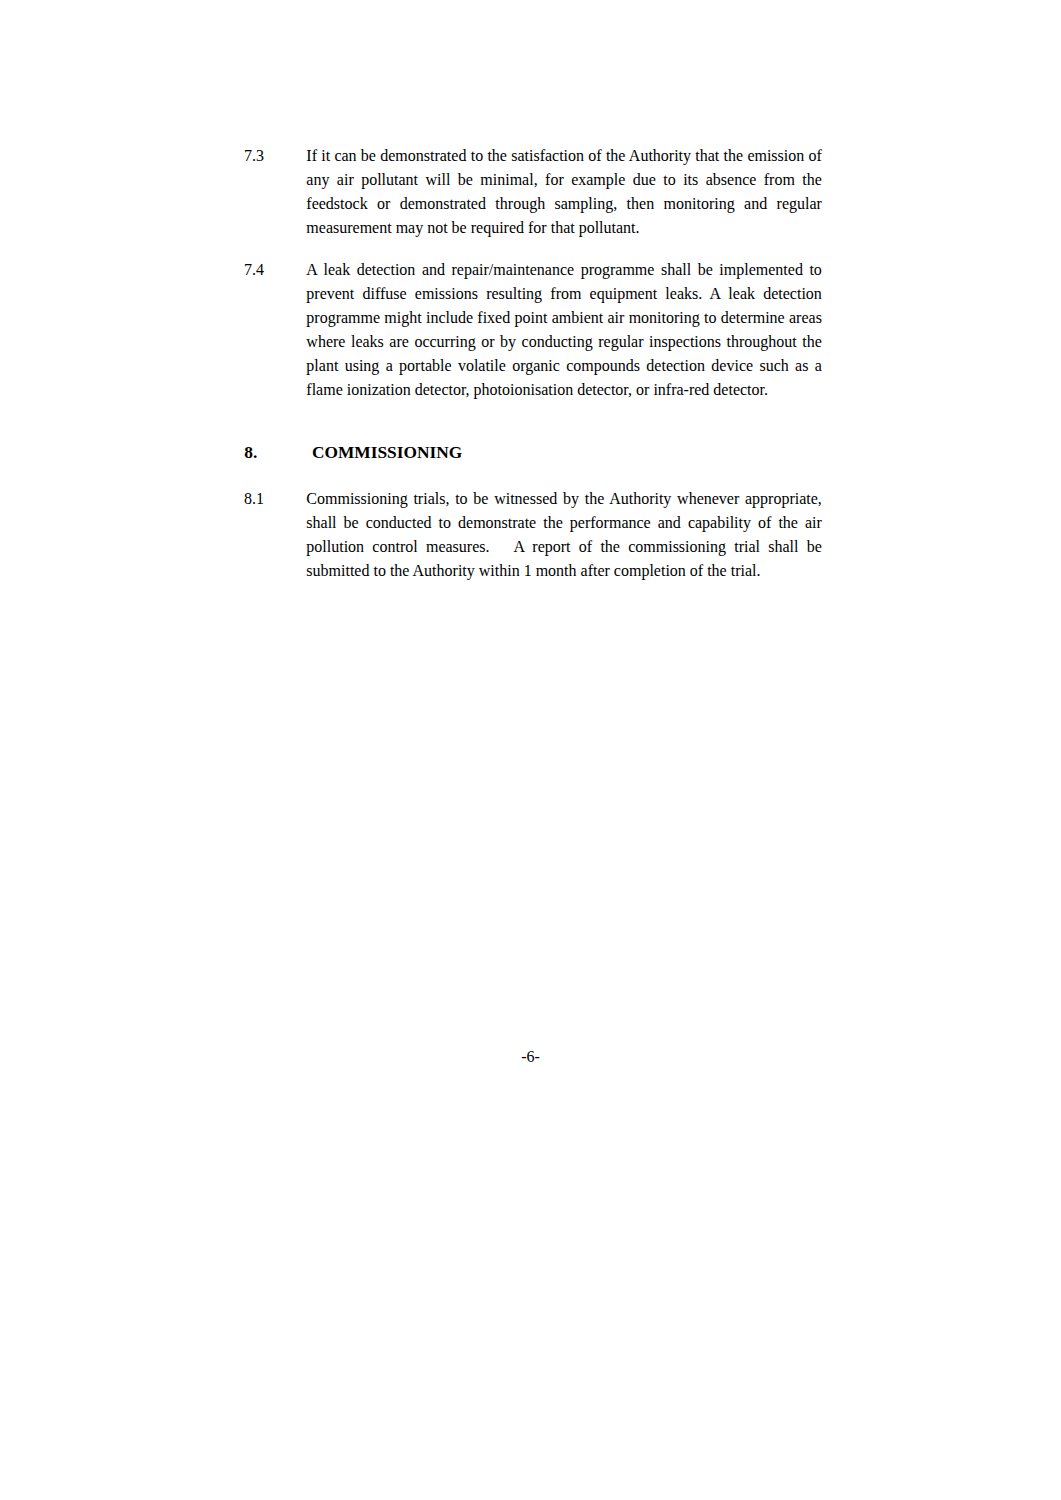7.3
If it can be demonstrated to the satisfaction of the Authority that the emission of any air pollutant will be minimal, for example due to its absence from the feedstock or demonstrated through sampling, then monitoring and regular measurement may not be required for that pollutant.
7.4
A leak detection and repair/maintenance programme shall be implemented to prevent diffuse emissions resulting from equipment leaks. A leak detection programme might include fixed point ambient air monitoring to determine areas where leaks are occurring or by conducting regular inspections throughout the plant using a portable volatile organic compounds detection device such as a flame ionization detector, photoionisation detector, or infra-red detector.
8. COMMISSIONING
8.1
Commissioning trials, to be witnessed by the Authority whenever appropriate, shall be conducted to demonstrate the performance and capability of the air pollution control measures. A report of the commissioning trial shall be submitted to the Authority within 1 month after completion of the trial.
-6-